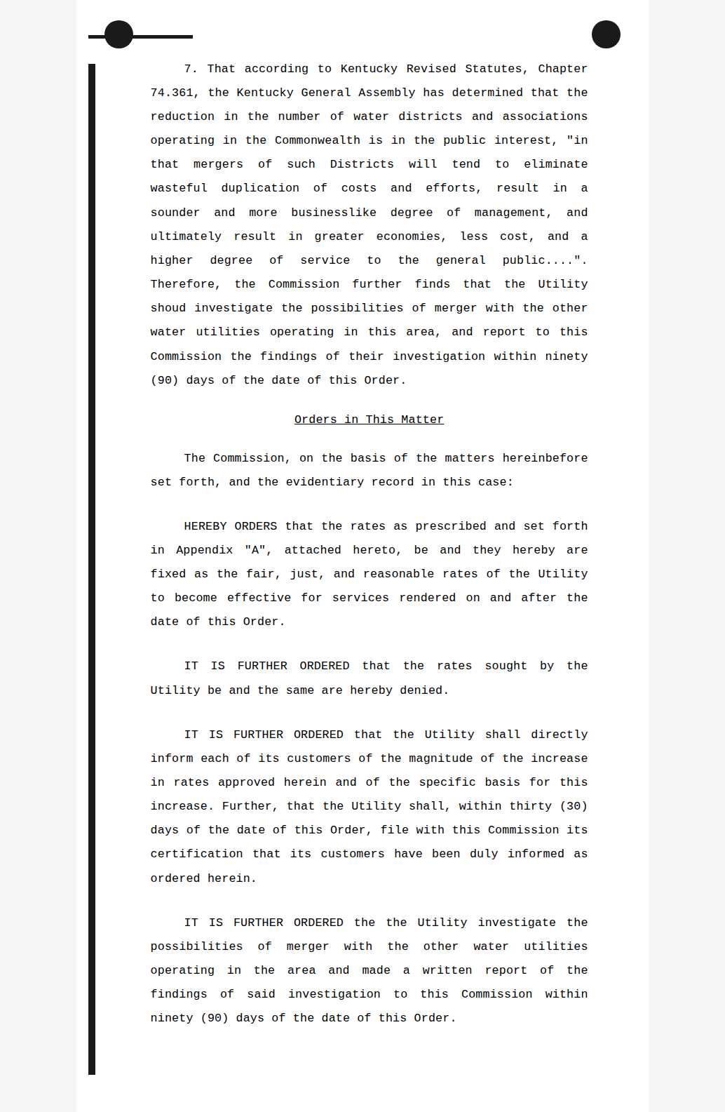7. That according to Kentucky Revised Statutes, Chapter 74.361, the Kentucky General Assembly has determined that the reduction in the number of water districts and associations operating in the Commonwealth is in the public interest, "in that mergers of such Districts will tend to eliminate wasteful duplication of costs and efforts, result in a sounder and more businesslike degree of management, and ultimately result in greater economies, less cost, and a higher degree of service to the general public....". Therefore, the Commission further finds that the Utility shoud investigate the possibilities of merger with the other water utilities operating in this area, and report to this Commission the findings of their investigation within ninety (90) days of the date of this Order.
Orders in This Matter
The Commission, on the basis of the matters hereinbefore set forth, and the evidentiary record in this case:
HEREBY ORDERS that the rates as prescribed and set forth in Appendix "A", attached hereto, be and they hereby are fixed as the fair, just, and reasonable rates of the Utility to become effective for services rendered on and after the date of this Order.
IT IS FURTHER ORDERED that the rates sought by the Utility be and the same are hereby denied.
IT IS FURTHER ORDERED that the Utility shall directly inform each of its customers of the magnitude of the increase in rates approved herein and of the specific basis for this increase. Further, that the Utility shall, within thirty (30) days of the date of this Order, file with this Commission its certification that its customers have been duly informed as ordered herein.
IT IS FURTHER ORDERED the the Utility investigate the possibilities of merger with the other water utilities operating in the area and made a written report of the findings of said investigation to this Commission within ninety (90) days of the date of this Order.